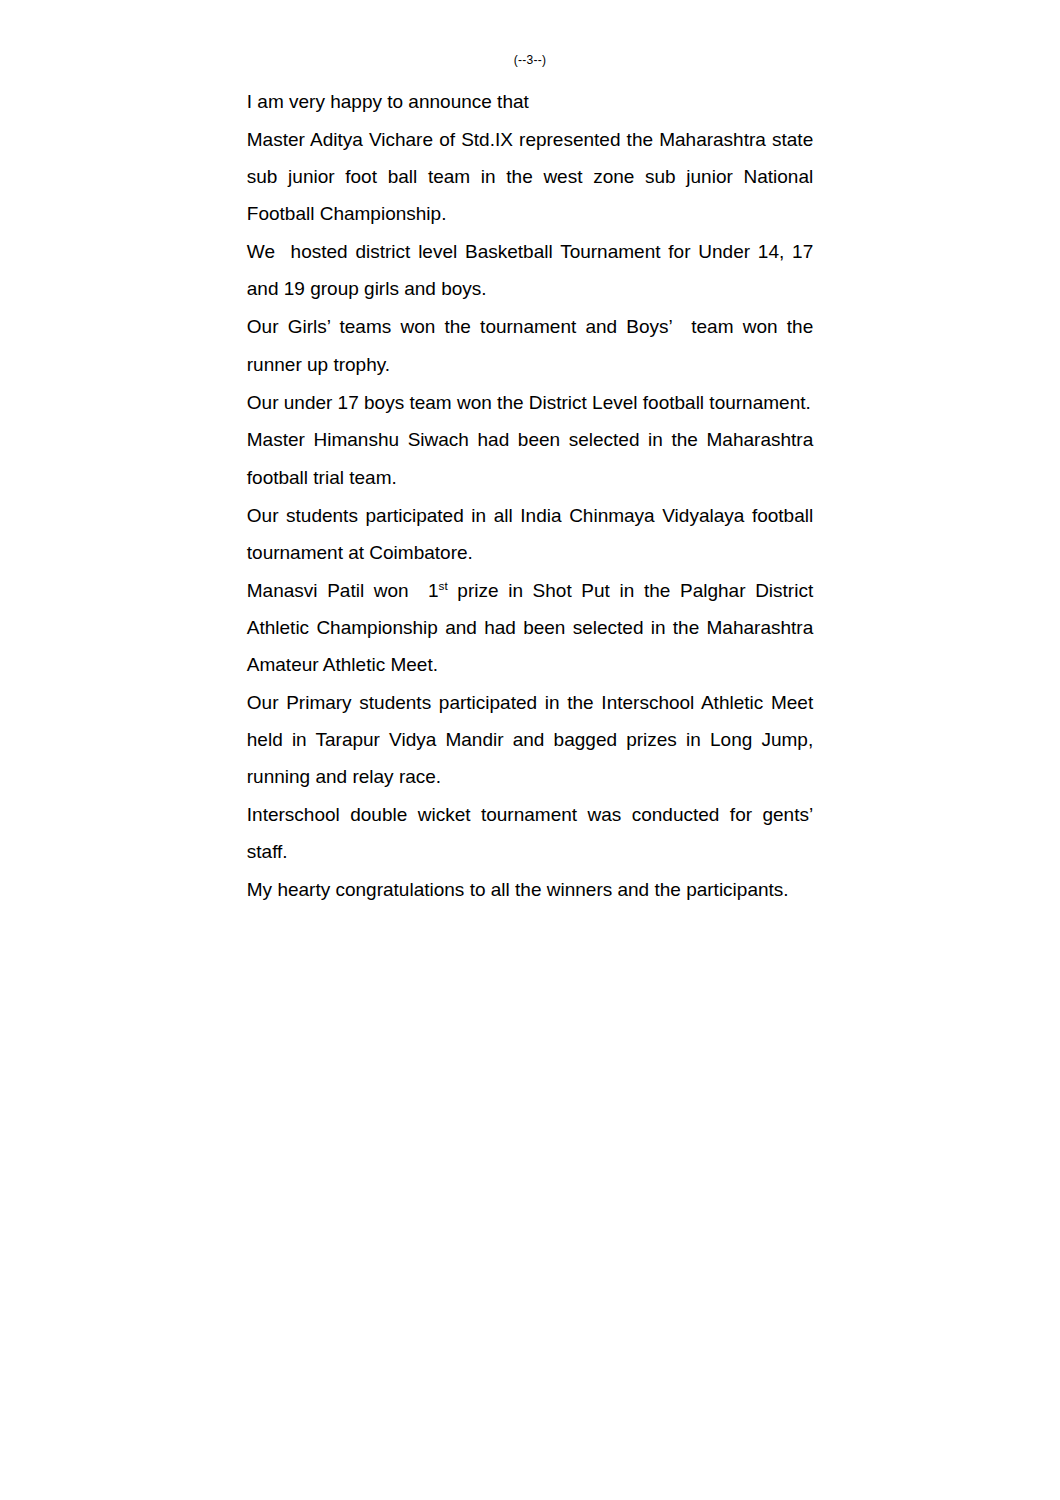(--3--)
I am very happy to announce that
Master Aditya Vichare of Std.IX represented the Maharashtra state sub junior foot ball team in the west zone sub junior National Football Championship.
We hosted district level Basketball Tournament for Under 14, 17 and 19 group girls and boys.
Our Girls’ teams won the tournament and Boys’ team won the runner up trophy.
Our under 17 boys team won the District Level football tournament.
Master Himanshu Siwach had been selected in the Maharashtra football trial team.
Our students participated in all India Chinmaya Vidyalaya football tournament at Coimbatore.
Manasvi Patil won 1st prize in Shot Put in the Palghar District Athletic Championship and had been selected in the Maharashtra Amateur Athletic Meet.
Our Primary students participated in the Interschool Athletic Meet held in Tarapur Vidya Mandir and bagged prizes in Long Jump, running and relay race.
Interschool double wicket tournament was conducted for gents’ staff.
My hearty congratulations to all the winners and the participants.